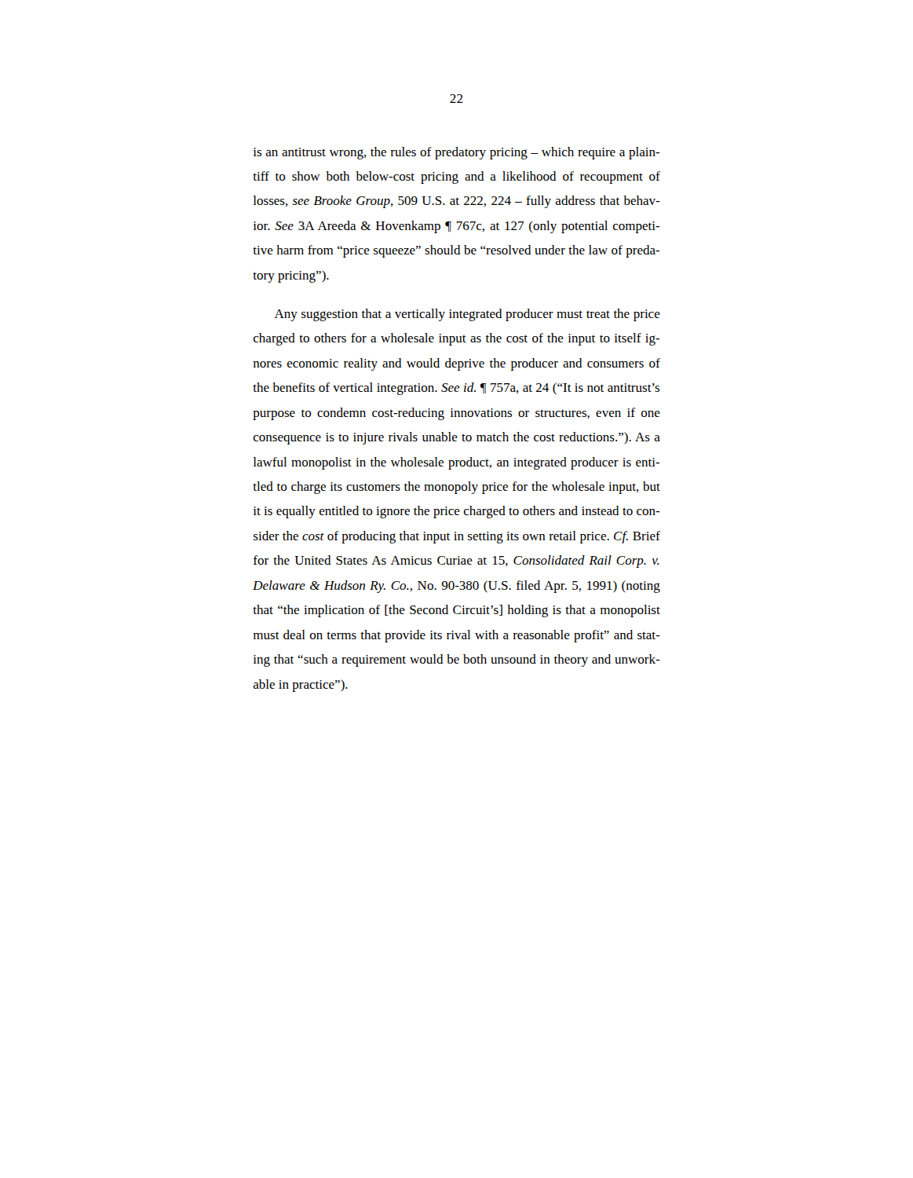22
is an antitrust wrong, the rules of predatory pricing – which require a plaintiff to show both below-cost pricing and a likelihood of recoupment of losses, see Brooke Group, 509 U.S. at 222, 224 – fully address that behavior. See 3A Areeda & Hovenkamp ¶ 767c, at 127 (only potential competitive harm from “price squeeze” should be “resolved under the law of predatory pricing”).
Any suggestion that a vertically integrated producer must treat the price charged to others for a wholesale input as the cost of the input to itself ignores economic reality and would deprive the producer and consumers of the benefits of vertical integration. See id. ¶ 757a, at 24 (“It is not antitrust’s purpose to condemn cost-reducing innovations or structures, even if one consequence is to injure rivals unable to match the cost reductions.”). As a lawful monopolist in the wholesale product, an integrated producer is entitled to charge its customers the monopoly price for the wholesale input, but it is equally entitled to ignore the price charged to others and instead to consider the cost of producing that input in setting its own retail price. Cf. Brief for the United States As Amicus Curiae at 15, Consolidated Rail Corp. v. Delaware & Hudson Ry. Co., No. 90-380 (U.S. filed Apr. 5, 1991) (noting that “the implication of [the Second Circuit’s] holding is that a monopolist must deal on terms that provide its rival with a reasonable profit” and stating that “such a requirement would be both unsound in theory and unworkable in practice”).